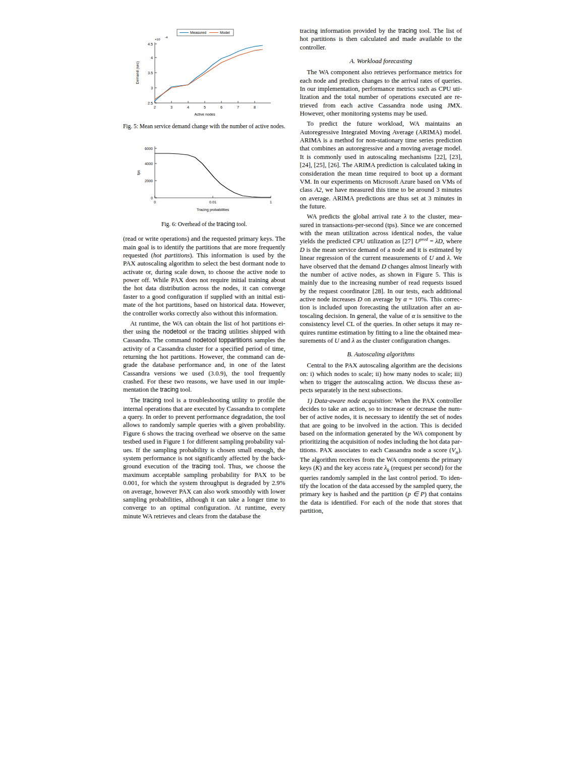Measured Model 2.5 3 3.5 4 4.5 ×10 -4 2 3 4 5 6 7 8 Active nodes Demand (sec)
Fig. 5: Mean service demand change with the number of active nodes.
0 2000 4000 6000 0 0.01 1 Tracing probabilities tps
Fig. 6: Overhead of the tracing tool.
(read or write operations) and the requested primary keys. The main goal is to identify the partitions that are more frequently requested (hot partitions). This information is used by the PAX autoscaling algorithm to select the best dormant node to activate or, during scale down, to choose the active node to power off. While PAX does not require initial training about the hot data distribution across the nodes, it can converge faster to a good configuration if supplied with an initial estimate of the hot partitions, based on historical data. However, the controller works correctly also without this information.
At runtime, the WA can obtain the list of hot partitions either using the nodetool or the tracing utilities shipped with Cassandra. The command nodetool toppartitions samples the activity of a Cassandra cluster for a specified period of time, returning the hot partitions. However, the command can degrade the database performance and, in one of the latest Cassandra versions we used (3.0.9), the tool frequently crashed. For these two reasons, we have used in our implementation the tracing tool.
The tracing tool is a troubleshooting utility to profile the internal operations that are executed by Cassandra to complete a query. In order to prevent performance degradation, the tool allows to randomly sample queries with a given probability. Figure 6 shows the tracing overhead we observe on the same testbed used in Figure 1 for different sampling probability values. If the sampling probability is chosen small enough, the system performance is not significantly affected by the background execution of the tracing tool. Thus, we choose the maximum acceptable sampling probability for PAX to be 0.001, for which the system throughput is degraded by 2.9% on average, however PAX can also work smoothly with lower sampling probabilities, although it can take a longer time to converge to an optimal configuration. At runtime, every minute WA retrieves and clears from the database the
tracing information provided by the tracing tool. The list of hot partitions is then calculated and made available to the controller.
A. Workload forecasting
The WA component also retrieves performance metrics for each node and predicts changes to the arrival rates of queries. In our implementation, performance metrics such as CPU utilization and the total number of operations executed are retrieved from each active Cassandra node using JMX. However, other monitoring systems may be used.
To predict the future workload, WA maintains an Autoregressive Integrated Moving Average (ARIMA) model. ARIMA is a method for non-stationary time series prediction that combines an autoregressive and a moving average model. It is commonly used in autoscaling mechanisms [22], [23], [24], [25], [26]. The ARIMA prediction is calculated taking in consideration the mean time required to boot up a dormant VM. In our experiments on Microsoft Azure based on VMs of class A2, we have measured this time to be around 3 minutes on average. ARIMA predictions are thus set at 3 minutes in the future.
WA predicts the global arrival rate λ to the cluster, measured in transactions-per-second (tps). Since we are concerned with the mean utilization across identical nodes, the value yields the predicted CPU utilization as [27] Upred = λD, where D is the mean service demand of a node and it is estimated by linear regression of the current measurements of U and λ. We have observed that the demand D changes almost linearly with the number of active nodes, as shown in Figure 5. This is mainly due to the increasing number of read requests issued by the request coordinator [28]. In our tests, each additional active node increases D on average by α = 10%. This correction is included upon forecasting the utilization after an autoscaling decision. In general, the value of α is sensitive to the consistency level CL of the queries. In other setups it may requires runtime estimation by fitting to a line the obtained measurements of U and λ as the cluster configuration changes.
B. Autoscaling algorithms
Central to the PAX autoscaling algorithm are the decisions on: i) which nodes to scale; ii) how many nodes to scale; iii) when to trigger the autoscaling action. We discuss these aspects separately in the next subsections.
1) Data-aware node acquisition: When the PAX controller decides to take an action, so to increase or decrease the number of active nodes, it is necessary to identify the set of nodes that are going to be involved in the action. This is decided based on the information generated by the WA component by prioritizing the acquisition of nodes including the hot data partitions. PAX associates to each Cassandra node a score (Vn). The algorithm receives from the WA components the primary keys (K) and the key access rate λk (request per second) for the queries randomly sampled in the last control period. To identify the location of the data accessed by the sampled query, the primary key is hashed and the partition (p ∈ P) that contains the data is identified. For each of the node that stores that partition,